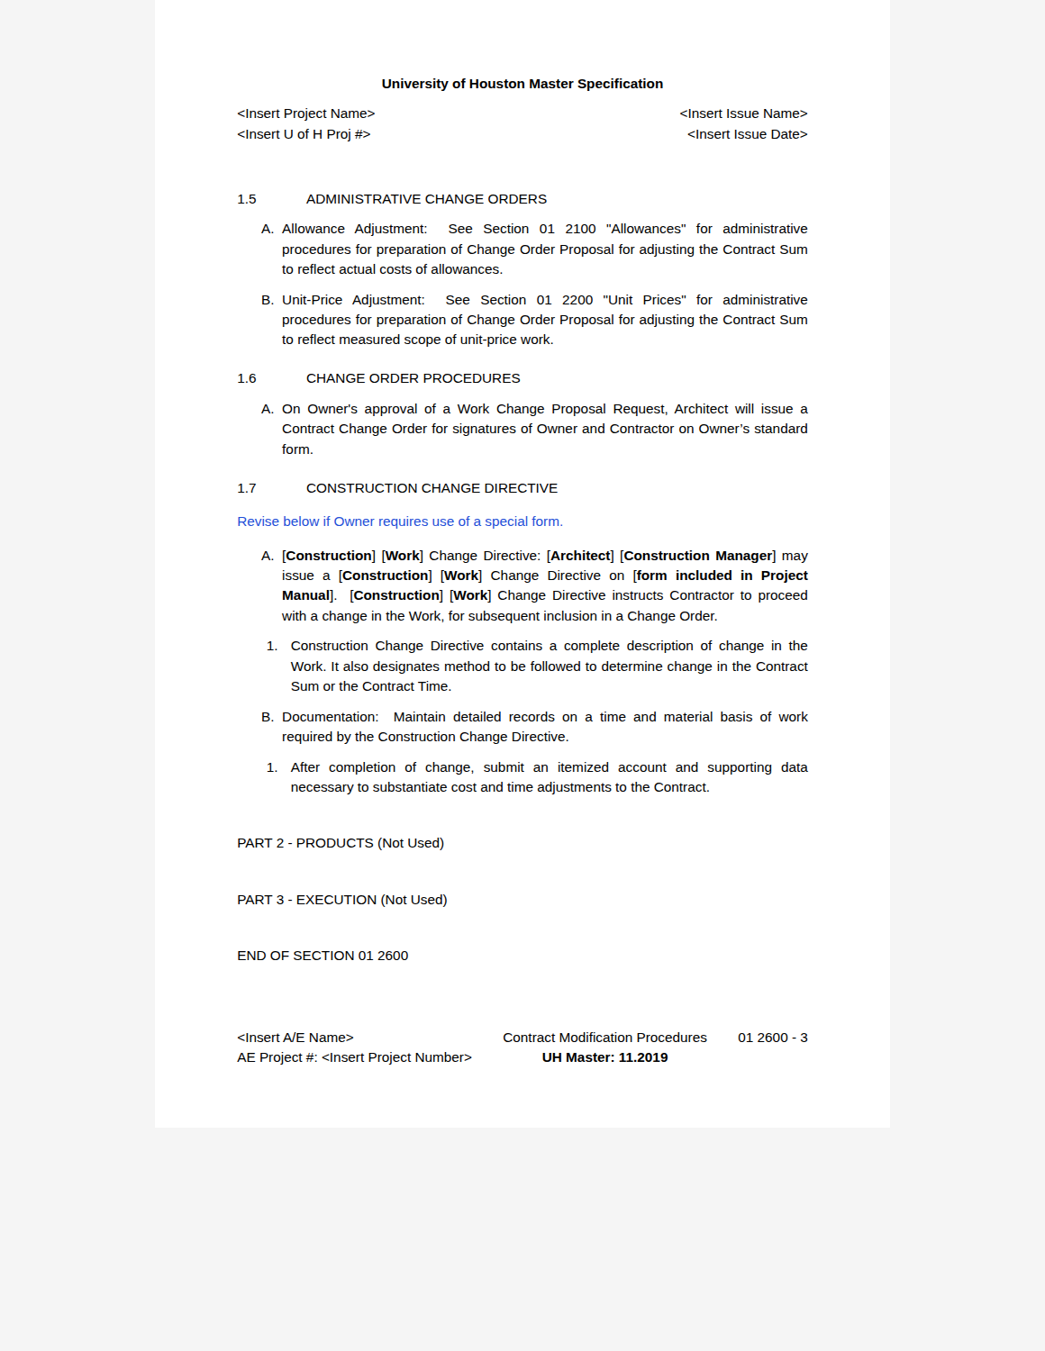University of Houston Master Specification
<Insert Project Name> <Insert Issue Name>
<Insert U of H Proj #> <Insert Issue Date>
1.5 ADMINISTRATIVE CHANGE ORDERS
A. Allowance Adjustment: See Section 01 2100 "Allowances" for administrative procedures for preparation of Change Order Proposal for adjusting the Contract Sum to reflect actual costs of allowances.
B. Unit-Price Adjustment: See Section 01 2200 "Unit Prices" for administrative procedures for preparation of Change Order Proposal for adjusting the Contract Sum to reflect measured scope of unit-price work.
1.6 CHANGE ORDER PROCEDURES
A. On Owner's approval of a Work Change Proposal Request, Architect will issue a Contract Change Order for signatures of Owner and Contractor on Owner’s standard form.
1.7 CONSTRUCTION CHANGE DIRECTIVE
Revise below if Owner requires use of a special form.
A. [Construction] [Work] Change Directive: [Architect] [Construction Manager] may issue a [Construction] [Work] Change Directive on [form included in Project Manual]. [Construction] [Work] Change Directive instructs Contractor to proceed with a change in the Work, for subsequent inclusion in a Change Order.
1. Construction Change Directive contains a complete description of change in the Work. It also designates method to be followed to determine change in the Contract Sum or the Contract Time.
B. Documentation: Maintain detailed records on a time and material basis of work required by the Construction Change Directive.
1. After completion of change, submit an itemized account and supporting data necessary to substantiate cost and time adjustments to the Contract.
PART 2 - PRODUCTS (Not Used)
PART 3 - EXECUTION (Not Used)
END OF SECTION 01 2600
<Insert A/E Name>
AE Project #: <Insert Project Number>
Contract Modification Procedures
UH Master: 11.2019
01 2600 - 3